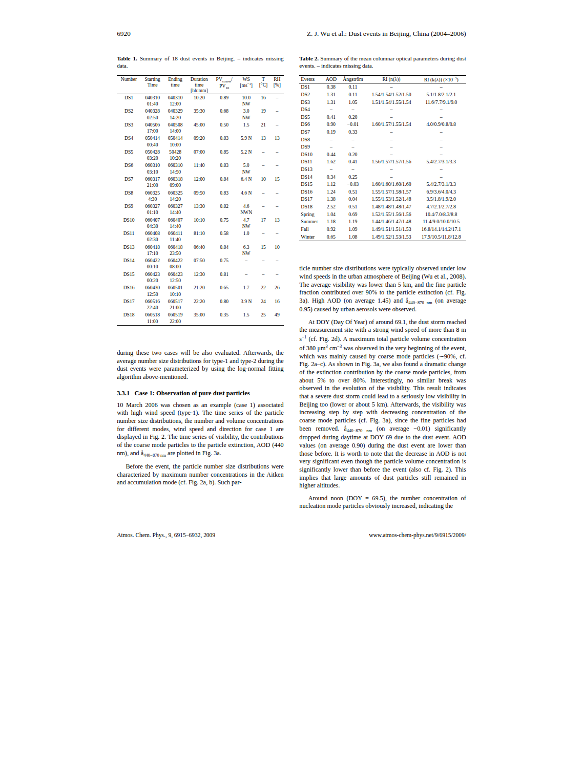6920
Z. J. Wu et al.: Dust events in Beijing, China (2004–2006)
Table 1. Summary of 18 dust events in Beijing. – indicates missing data.
| Number | Starting Time | Ending time | Duration time [hh:mm] | PV coarse / PV 10 | WS [ms −1 ] | T [°C] | RH [%] |
| --- | --- | --- | --- | --- | --- | --- | --- |
| DS1 | 040310 01:40 | 040310 12:00 | 10:20 | 0.89 | 10.0 NW | 16 | – |
| DS2 | 040328 02:50 | 040329 14:20 | 35:30 | 0.68 | 3.0 NW | 19 | – |
| DS3 | 040506 17:00 | 040508 14:00 | 45:00 | 0.50 | 1.5 | 21 | – |
| DS4 | 050414 00:40 | 050414 10:00 | 09:20 | 0.83 | 5.9 N | 13 | 13 |
| DS5 | 050428 03:20 | 50428 10:20 | 07:00 | 0.85 | 5.2 N | – | – |
| DS6 | 060310 03:10 | 060310 14:50 | 11:40 | 0.83 | 5.0 NW | – | – |
| DS7 | 060317 21:00 | 060318 09:00 | 12:00 | 0.84 | 6.4 N | 10 | 15 |
| DS8 | 060325 4:30 | 060325 14:20 | 09:50 | 0.83 | 4.6 N | – | – |
| DS9 | 060327 01:10 | 060327 14:40 | 13:30 | 0.82 | 4.6 NWN | – | – |
| DS10 | 060407 04:30 | 060407 14:40 | 10:10 | 0.75 | 4.7 NW | 17 | 13 |
| DS11 | 060408 02:30 | 060411 11:40 | 81:10 | 0.58 | 1.0 | – | – |
| DS13 | 060418 17:10 | 060418 23:50 | 06:40 | 0.84 | 6.3 NW | 15 | 10 |
| DS14 | 060422 00:10 | 060422 08:00 | 07:50 | 0.75 | – | – | – |
| DS15 | 060423 00:20 | 060423 12:50 | 12:30 | 0.81 | – | – | – |
| DS16 | 060430 12:50 | 060501 10:10 | 21:20 | 0.65 | 1.7 | 22 | 26 |
| DS17 | 060516 22:40 | 060517 21:00 | 22:20 | 0.80 | 3.9 N | 24 | 16 |
| DS18 | 060518 11:00 | 060519 22:00 | 35:00 | 0.35 | 1.5 | 25 | 49 |
during these two cases will be also evaluated. Afterwards, the average number size distributions for type-1 and type-2 during the dust events were parameterized by using the log-normal fitting algorithm above-mentioned.
3.3.1 Case 1: Observation of pure dust particles
10 March 2006 was chosen as an example (case 1) associated with high wind speed (type-1). The time series of the particle number size distributions, the number and volume concentrations for different modes, wind speed and direction for case 1 are displayed in Fig. 2. The time series of visibility, the contributions of the coarse mode particles to the particle extinction, AOD (440 nm), and å440−870 nm are plotted in Fig. 3a.
Before the event, the particle number size distributions were characterized by maximum number concentrations in the Aitken and accumulation mode (cf. Fig. 2a, b). Such par-
Table 2. Summary of the mean columnar optical parameters during dust events. – indicates missing data.
| Events | AOD | Ångström | RI (n(λ)) | RI (k(λ)) (×10 −3 ) |
| --- | --- | --- | --- | --- |
| DS1 | 0.38 | 0.11 | – | – |
| DS2 | 1.31 | 0.11 | 1.54/1.54/1.52/1.50 | 5.1/1.8/2.1/2.1 |
| DS3 | 1.31 | 1.05 | 1.51/1.54/1.55/1.54 | 11.6/7.7/9.1/9.0 |
| DS4 | – | – | – | – |
| DS5 | 0.41 | 0.20 | – | – |
| DS6 | 0.90 | −0.01 | 1.60/1.57/1.55/1.54 | 4.0/0.9/0.8/0.8 |
| DS7 | 0.19 | 0.33 | – | – |
| DS8 | – | – | – | – |
| DS9 | – | – | – | – |
| DS10 | 0.44 | 0.20 | – | – |
| DS11 | 1.62 | 0.41 | 1.56/1.57/1.57/1.56 | 5.4/2.7/3.1/3.3 |
| DS13 | – | – | – | – |
| DS14 | 0.34 | 0.25 | – | – |
| DS15 | 1.12 | −0.03 | 1.60/1.60/1.60/1.60 | 5.4/2.7/3.1/3.3 |
| DS16 | 1.24 | 0.51 | 1.55/1.57/1.58/1.57 | 6.9/3.6/4.0/4.3 |
| DS17 | 1.38 | 0.04 | 1.55/1.53/1.52/1.48 | 3.5/1.8/1.9/2.0 |
| DS18 | 2.52 | 0.51 | 1.48/1.48/1.48/1.47 | 4.7/2.1/2.7/2.8 |
| Spring | 1.04 | 0.69 | 1.52/1.55/1.56/1.56 | 10.4/7.0/8.3/8.8 |
| Summer | 1.18 | 1.19 | 1.44/1.46/1.47/1.48 | 11.4/9.0/10.0/10.5 |
| Fall | 0.92 | 1.09 | 1.49/1.51/1.51/1.53 | 16.8/14.1/14.2/17.1 |
| Winter | 0.65 | 1.08 | 1.49/1.52/1.53/1.53 | 17.9/10.5/11.8/12.8 |
ticle number size distributions were typically observed under low wind speeds in the urban atmosphere of Beijing (Wu et al., 2008). The average visibility was lower than 5 km, and the fine particle fraction contributed over 90% to the particle extinction (cf. Fig. 3a). High AOD (on average 1.45) and å440−870 nm (on average 0.95) caused by urban aerosols were observed.
At DOY (Day Of Year) of around 69.1, the dust storm reached the measurement site with a strong wind speed of more than 8 m s−1 (cf. Fig. 2d). A maximum total particle volume concentration of 380 μm3 cm−3 was observed in the very beginning of the event, which was mainly caused by coarse mode particles (∼90%, cf. Fig. 2a–c). As shown in Fig. 3a, we also found a dramatic change of the extinction contribution by the coarse mode particles, from about 5% to over 80%. Interestingly, no similar break was observed in the evolution of the visibility. This result indicates that a severe dust storm could lead to a seriously low visibility in Beijing too (lower or about 5 km). Afterwards, the visibility was increasing step by step with decreasing concentration of the coarse mode particles (cf. Fig. 3a), since the fine particles had been removed. å440−870 nm (on average −0.01) significantly dropped during daytime at DOY 69 due to the dust event. AOD values (on average 0.90) during the dust event are lower than those before. It is worth to note that the decrease in AOD is not very significant even though the particle volume concentration is significantly lower than before the event (also cf. Fig. 2). This implies that large amounts of dust particles still remained in higher altitudes.
Around noon (DOY = 69.5), the number concentration of nucleation mode particles obviously increased, indicating the
Atmos. Chem. Phys., 9, 6915–6932, 2009
www.atmos-chem-phys.net/9/6915/2009/